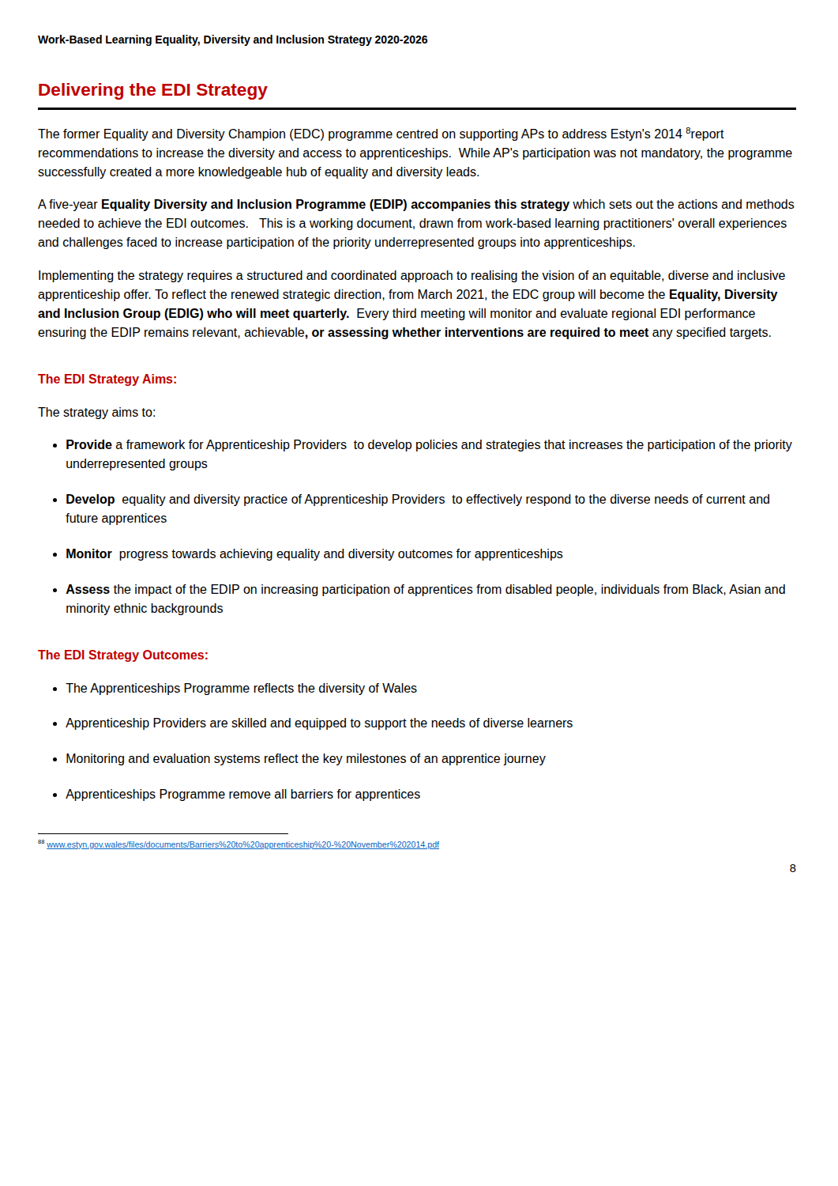Work-Based Learning Equality, Diversity and Inclusion Strategy 2020-2026
Delivering the EDI Strategy
The former Equality and Diversity Champion (EDC) programme centred on supporting APs to address Estyn's 2014 8report recommendations to increase the diversity and access to apprenticeships. While AP's participation was not mandatory, the programme successfully created a more knowledgeable hub of equality and diversity leads.
A five-year Equality Diversity and Inclusion Programme (EDIP) accompanies this strategy which sets out the actions and methods needed to achieve the EDI outcomes. This is a working document, drawn from work-based learning practitioners' overall experiences and challenges faced to increase participation of the priority underrepresented groups into apprenticeships.
Implementing the strategy requires a structured and coordinated approach to realising the vision of an equitable, diverse and inclusive apprenticeship offer. To reflect the renewed strategic direction, from March 2021, the EDC group will become the Equality, Diversity and Inclusion Group (EDIG) who will meet quarterly. Every third meeting will monitor and evaluate regional EDI performance ensuring the EDIP remains relevant, achievable, or assessing whether interventions are required to meet any specified targets.
The EDI Strategy Aims:
The strategy aims to:
Provide a framework for Apprenticeship Providers to develop policies and strategies that increases the participation of the priority underrepresented groups
Develop equality and diversity practice of Apprenticeship Providers to effectively respond to the diverse needs of current and future apprentices
Monitor progress towards achieving equality and diversity outcomes for apprenticeships
Assess the impact of the EDIP on increasing participation of apprentices from disabled people, individuals from Black, Asian and minority ethnic backgrounds
The EDI Strategy Outcomes:
The Apprenticeships Programme reflects the diversity of Wales
Apprenticeship Providers are skilled and equipped to support the needs of diverse learners
Monitoring and evaluation systems reflect the key milestones of an apprentice journey
Apprenticeships Programme remove all barriers for apprentices
88 www.estyn.gov.wales/files/documents/Barriers%20to%20apprenticeship%20-%20November%202014.pdf
8